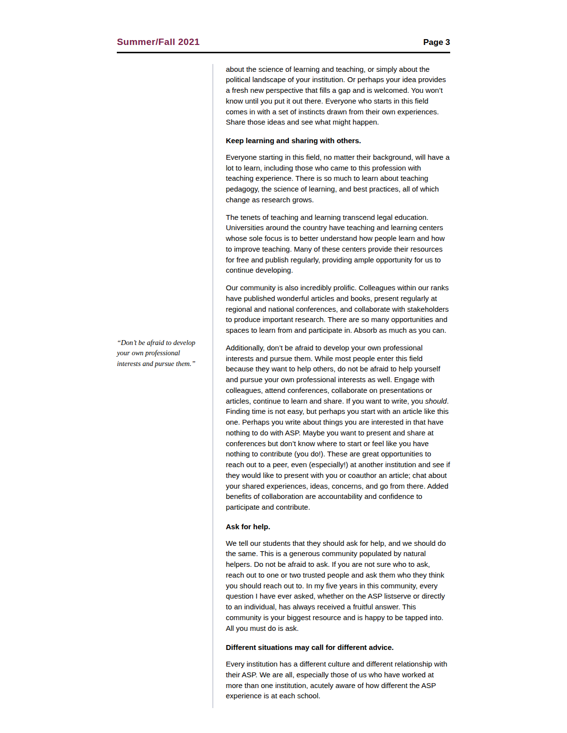Summer/Fall 2021
Page 3
“Don’t be afraid to develop your own professional interests and pursue them.”
about the science of learning and teaching, or simply about the political landscape of your institution. Or perhaps your idea provides a fresh new perspective that fills a gap and is welcomed. You won’t know until you put it out there. Everyone who starts in this field comes in with a set of instincts drawn from their own experiences. Share those ideas and see what might happen.
Keep learning and sharing with others.
Everyone starting in this field, no matter their background, will have a lot to learn, including those who came to this profession with teaching experience. There is so much to learn about teaching pedagogy, the science of learning, and best practices, all of which change as research grows.
The tenets of teaching and learning transcend legal education. Universities around the country have teaching and learning centers whose sole focus is to better understand how people learn and how to improve teaching. Many of these centers provide their resources for free and publish regularly, providing ample opportunity for us to continue developing.
Our community is also incredibly prolific. Colleagues within our ranks have published wonderful articles and books, present regularly at regional and national conferences, and collaborate with stakeholders to produce important research. There are so many opportunities and spaces to learn from and participate in. Absorb as much as you can.
Additionally, don’t be afraid to develop your own professional interests and pursue them. While most people enter this field because they want to help others, do not be afraid to help yourself and pursue your own professional interests as well. Engage with colleagues, attend conferences, collaborate on presentations or articles, continue to learn and share. If you want to write, you should. Finding time is not easy, but perhaps you start with an article like this one. Perhaps you write about things you are interested in that have nothing to do with ASP. Maybe you want to present and share at conferences but don’t know where to start or feel like you have nothing to contribute (you do!). These are great opportunities to reach out to a peer, even (especially!) at another institution and see if they would like to present with you or coauthor an article; chat about your shared experiences, ideas, concerns, and go from there. Added benefits of collaboration are accountability and confidence to participate and contribute.
Ask for help.
We tell our students that they should ask for help, and we should do the same. This is a generous community populated by natural helpers. Do not be afraid to ask. If you are not sure who to ask, reach out to one or two trusted people and ask them who they think you should reach out to. In my five years in this community, every question I have ever asked, whether on the ASP listserve or directly to an individual, has always received a fruitful answer. This community is your biggest resource and is happy to be tapped into. All you must do is ask.
Different situations may call for different advice.
Every institution has a different culture and different relationship with their ASP. We are all, especially those of us who have worked at more than one institution, acutely aware of how different the ASP experience is at each school.